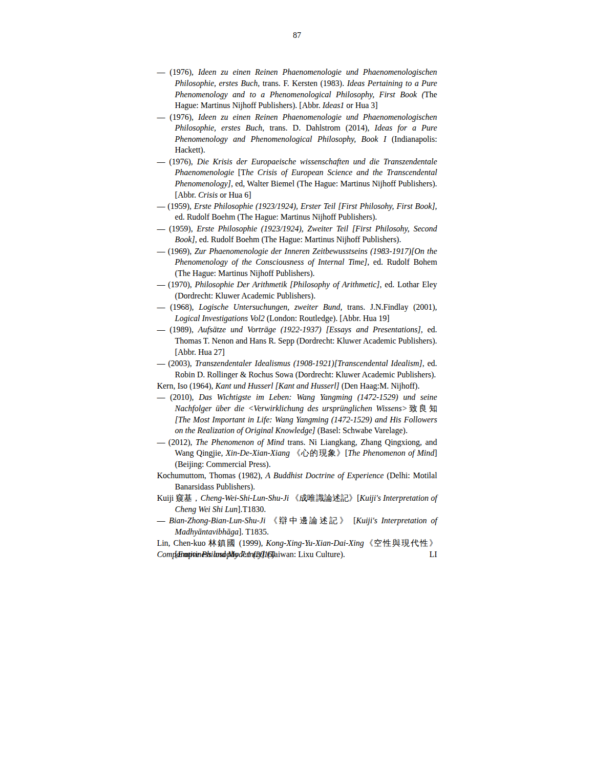87
— (1976), Ideen zu einen Reinen Phaenomenologie und Phaenomenologischen Philosophie, erstes Buch, trans. F. Kersten (1983). Ideas Pertaining to a Pure Phenomenology and to a Phenomenological Philosophy, First Book (The Hague: Martinus Nijhoff Publishers). [Abbr. Ideas1 or Hua 3]
— (1976), Ideen zu einen Reinen Phaenomenologie und Phaenomenologischen Philosophie, erstes Buch, trans. D. Dahlstrom (2014), Ideas for a Pure Phenomenology and Phenomenological Philosophy, Book I (Indianapolis: Hackett).
— (1976), Die Krisis der Europaeische wissenschaften und die Transzendentale Phaenomenologie [The Crisis of European Science and the Transcendental Phenomenology], ed, Walter Biemel (The Hague: Martinus Nijhoff Publishers). [Abbr. Crisis or Hua 6]
— (1959), Erste Philosophie (1923/1924), Erster Teil [First Philosohy, First Book], ed. Rudolf Boehm (The Hague: Martinus Nijhoff Publishers).
— (1959), Erste Philosophie (1923/1924), Zweiter Teil [First Philosohy, Second Book], ed. Rudolf Boehm (The Hague: Martinus Nijhoff Publishers).
— (1969), Zur Phaenomenologie der Inneren Zeitbewusstseins (1983-1917)[On the Phenomenology of the Consciousness of Internal Time], ed. Rudolf Bohem (The Hague: Martinus Nijhoff Publishers).
— (1970), Philosophie Der Arithmetik [Philosophy of Arithmetic], ed. Lothar Eley (Dordrecht: Kluwer Academic Publishers).
— (1968), Logische Untersuchungen, zweiter Bund, trans. J.N.Findlay (2001), Logical Investigations Vol2 (London: Routledge). [Abbr. Hua 19]
— (1989), Aufsätze und Vorträge (1922-1937) [Essays and Presentations], ed. Thomas T. Nenon and Hans R. Sepp (Dordrecht: Kluwer Academic Publishers). [Abbr. Hua 27]
— (2003), Transzendentaler Idealismus (1908-1921)[Transcendental Idealism], ed. Robin D. Rollinger & Rochus Sowa (Dordrecht: Kluwer Academic Publishers).
Kern, Iso (1964), Kant und Husserl [Kant and Husserl] (Den Haag:M. Nijhoff).
— (2010), Das Wichtigste im Leben: Wang Yangming (1472-1529) und seine Nachfolger über die <Verwirklichung des ursprünglichen Wissens>致良知 [The Most Important in Life: Wang Yangming (1472-1529) and His Followers on the Realization of Original Knowledge] (Basel: Schwabe Varelage).
— (2012), The Phenomenon of Mind trans. Ni Liangkang, Zhang Qingxiong, and Wang Qingjie, Xin-De-Xian-Xiang 《心的現象》[The Phenomenon of Mind] (Beijing: Commercial Press).
Kochumuttom, Thomas (1982), A Buddhist Doctrine of Experience (Delhi: Motilal Banarsidass Publishers).
Kuiji 窺基，Cheng-Wei-Shi-Lun-Shu-Ji 《成唯識論述記》[Kuiji's Interpretation of Cheng Wei Shi Lun].T1830.
— Bian-Zhong-Bian-Lun-Shu-Ji 《辯中邊論述記》 [Kuiji's Interpretation of Madhyāntavibhāga]. T1835.
Lin, Chen-kuo 林鎮國 (1999), Kong-Xing-Yu-Xian-Dai-Xing《空性與現代性》[Emptiness and Modernity] (Taiwan: Lixu Culture).
Comparative Philosophy 7.1 (2016) LI